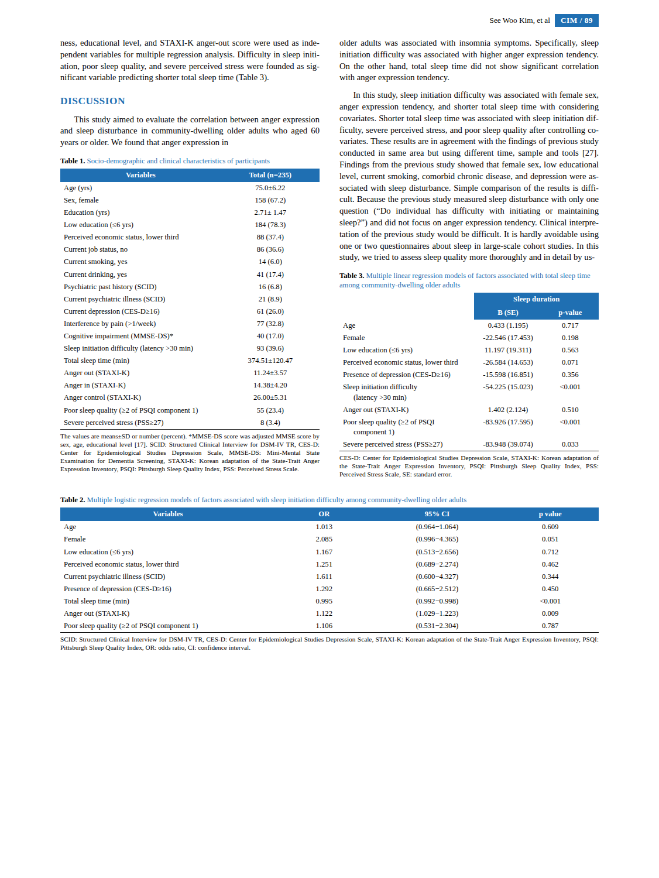See Woo Kim, et al CIM / 89
ness, educational level, and STAXI-K anger-out score were used as independent variables for multiple regression analysis. Difficulty in sleep initiation, poor sleep quality, and severe perceived stress were founded as significant variable predicting shorter total sleep time (Table 3).
DISCUSSION
This study aimed to evaluate the correlation between anger expression and sleep disturbance in community-dwelling older adults who aged 60 years or older. We found that anger expression in
Table 1. Socio-demographic and clinical characteristics of participants
| Variables | Total (n=235) |
| --- | --- |
| Age (yrs) | 75.0±6.22 |
| Sex, female | 158 (67.2) |
| Education (yrs) | 2.71± 1.47 |
| Low education (≤6 yrs) | 184 (78.3) |
| Perceived economic status, lower third | 88 (37.4) |
| Current job status, no | 86 (36.6) |
| Current smoking, yes | 14 (6.0) |
| Current drinking, yes | 41 (17.4) |
| Psychiatric past history (SCID) | 16 (6.8) |
| Current psychiatric illness (SCID) | 21 (8.9) |
| Current depression (CES-D≥16) | 61 (26.0) |
| Interference by pain (>1/week) | 77 (32.8) |
| Cognitive impairment (MMSE-DS)* | 40 (17.0) |
| Sleep initiation difficulty (latency >30 min) | 93 (39.6) |
| Total sleep time (min) | 374.51±120.47 |
| Anger out (STAXI-K) | 11.24±3.57 |
| Anger in (STAXI-K) | 14.38±4.20 |
| Anger control (STAXI-K) | 26.00±5.31 |
| Poor sleep quality (≥2 of PSQI component 1) | 55 (23.4) |
| Severe perceived stress (PSS≥27) | 8 (3.4) |
The values are means±SD or number (percent). *MMSE-DS score was adjusted MMSE score by sex, age, educational level [17]. SCID: Structured Clinical Interview for DSM-IV TR, CES-D: Center for Epidemiological Studies Depression Scale, MMSE-DS: Mini-Mental State Examination for Dementia Screening, STAXI-K: Korean adaptation of the State-Trait Anger Expression Inventory, PSQI: Pittsburgh Sleep Quality Index, PSS: Perceived Stress Scale.
older adults was associated with insomnia symptoms. Specifically, sleep initiation difficulty was associated with higher anger expression tendency. On the other hand, total sleep time did not show significant correlation with anger expression tendency.
In this study, sleep initiation difficulty was associated with female sex, anger expression tendency, and shorter total sleep time with considering covariates. Shorter total sleep time was associated with sleep initiation difficulty, severe perceived stress, and poor sleep quality after controlling covariates. These results are in agreement with the findings of previous study conducted in same area but using different time, sample and tools [27]. Findings from the previous study showed that female sex, low educational level, current smoking, comorbid chronic disease, and depression were associated with sleep disturbance. Simple comparison of the results is difficult. Because the previous study measured sleep disturbance with only one question (“Do individual has difficulty with initiating or maintaining sleep?”) and did not focus on anger expression tendency. Clinical interpretation of the previous study would be difficult. It is hardly avoidable using one or two questionnaires about sleep in large-scale cohort studies. In this study, we tried to assess sleep quality more thoroughly and in detail by us-
Table 3. Multiple linear regression models of factors associated with total sleep time among community-dwelling older adults
| | Sleep duration |
| --- | --- |
| B (SE) | p-value |
| Age | 0.433 (1.195) | 0.717 |
| Female | -22.546 (17.453) | 0.198 |
| Low education (≤6 yrs) | 11.197 (19.311) | 0.563 |
| Perceived economic status, lower third | -26.584 (14.653) | 0.071 |
| Presence of depression (CES-D≥16) | -15.598 (16.851) | 0.356 |
| Sleep initiation difficulty (latency >30 min) | -54.225 (15.023) | <0.001 |
| Anger out (STAXI-K) | 1.402 (2.124) | 0.510 |
| Poor sleep quality (≥2 of PSQI component 1) | -83.926 (17.595) | <0.001 |
| Severe perceived stress (PSS≥27) | -83.948 (39.074) | 0.033 |
CES-D: Center for Epidemiological Studies Depression Scale, STAXI-K: Korean adaptation of the State-Trait Anger Expression Inventory, PSQI: Pittsburgh Sleep Quality Index, PSS: Perceived Stress Scale, SE: standard error.
Table 2. Multiple logistic regression models of factors associated with sleep initiation difficulty among community-dwelling older adults
| Variables | OR | 95% CI | p value |
| --- | --- | --- | --- |
| Age | 1.013 | (0.964−1.064) | 0.609 |
| Female | 2.085 | (0.996−4.365) | 0.051 |
| Low education (≤6 yrs) | 1.167 | (0.513−2.656) | 0.712 |
| Perceived economic status, lower third | 1.251 | (0.689−2.274) | 0.462 |
| Current psychiatric illness (SCID) | 1.611 | (0.600−4.327) | 0.344 |
| Presence of depression (CES-D≥16) | 1.292 | (0.665−2.512) | 0.450 |
| Total sleep time (min) | 0.995 | (0.992−0.998) | <0.001 |
| Anger out (STAXI-K) | 1.122 | (1.029−1.223) | 0.009 |
| Poor sleep quality (≥2 of PSQI component 1) | 1.106 | (0.531−2.304) | 0.787 |
SCID: Structured Clinical Interview for DSM-IV TR, CES-D: Center for Epidemiological Studies Depression Scale, STAXI-K: Korean adaptation of the State-Trait Anger Expression Inventory, PSQI: Pittsburgh Sleep Quality Index, OR: odds ratio, CI: confidence interval.